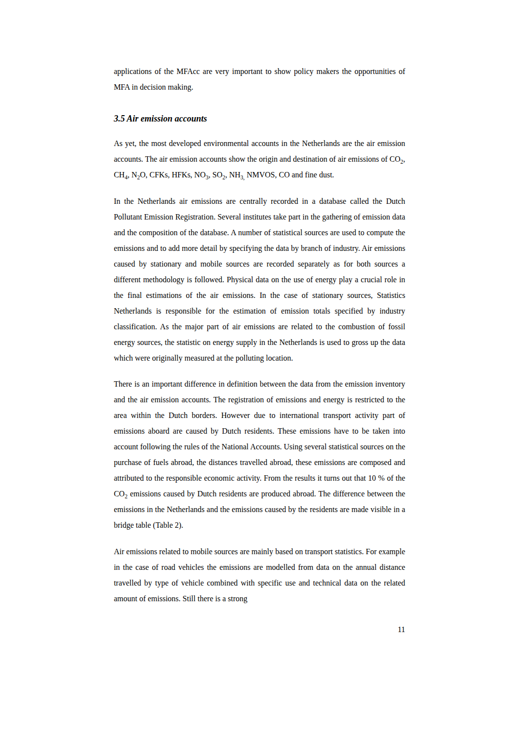applications of the MFAcc are very important to show policy makers the opportunities of MFA in decision making.
3.5 Air emission accounts
As yet, the most developed environmental accounts in the Netherlands are the air emission accounts. The air emission accounts show the origin and destination of air emissions of CO2, CH4, N2O, CFKs, HFKs, NO3, SO2, NH3, NMVOS, CO and fine dust.
In the Netherlands air emissions are centrally recorded in a database called the Dutch Pollutant Emission Registration. Several institutes take part in the gathering of emission data and the composition of the database. A number of statistical sources are used to compute the emissions and to add more detail by specifying the data by branch of industry. Air emissions caused by stationary and mobile sources are recorded separately as for both sources a different methodology is followed. Physical data on the use of energy play a crucial role in the final estimations of the air emissions. In the case of stationary sources, Statistics Netherlands is responsible for the estimation of emission totals specified by industry classification. As the major part of air emissions are related to the combustion of fossil energy sources, the statistic on energy supply in the Netherlands is used to gross up the data which were originally measured at the polluting location.
There is an important difference in definition between the data from the emission inventory and the air emission accounts. The registration of emissions and energy is restricted to the area within the Dutch borders. However due to international transport activity part of emissions aboard are caused by Dutch residents. These emissions have to be taken into account following the rules of the National Accounts. Using several statistical sources on the purchase of fuels abroad, the distances travelled abroad, these emissions are composed and attributed to the responsible economic activity. From the results it turns out that 10 % of the CO2 emissions caused by Dutch residents are produced abroad. The difference between the emissions in the Netherlands and the emissions caused by the residents are made visible in a bridge table (Table 2).
Air emissions related to mobile sources are mainly based on transport statistics. For example in the case of road vehicles the emissions are modelled from data on the annual distance travelled by type of vehicle combined with specific use and technical data on the related amount of emissions. Still there is a strong
11